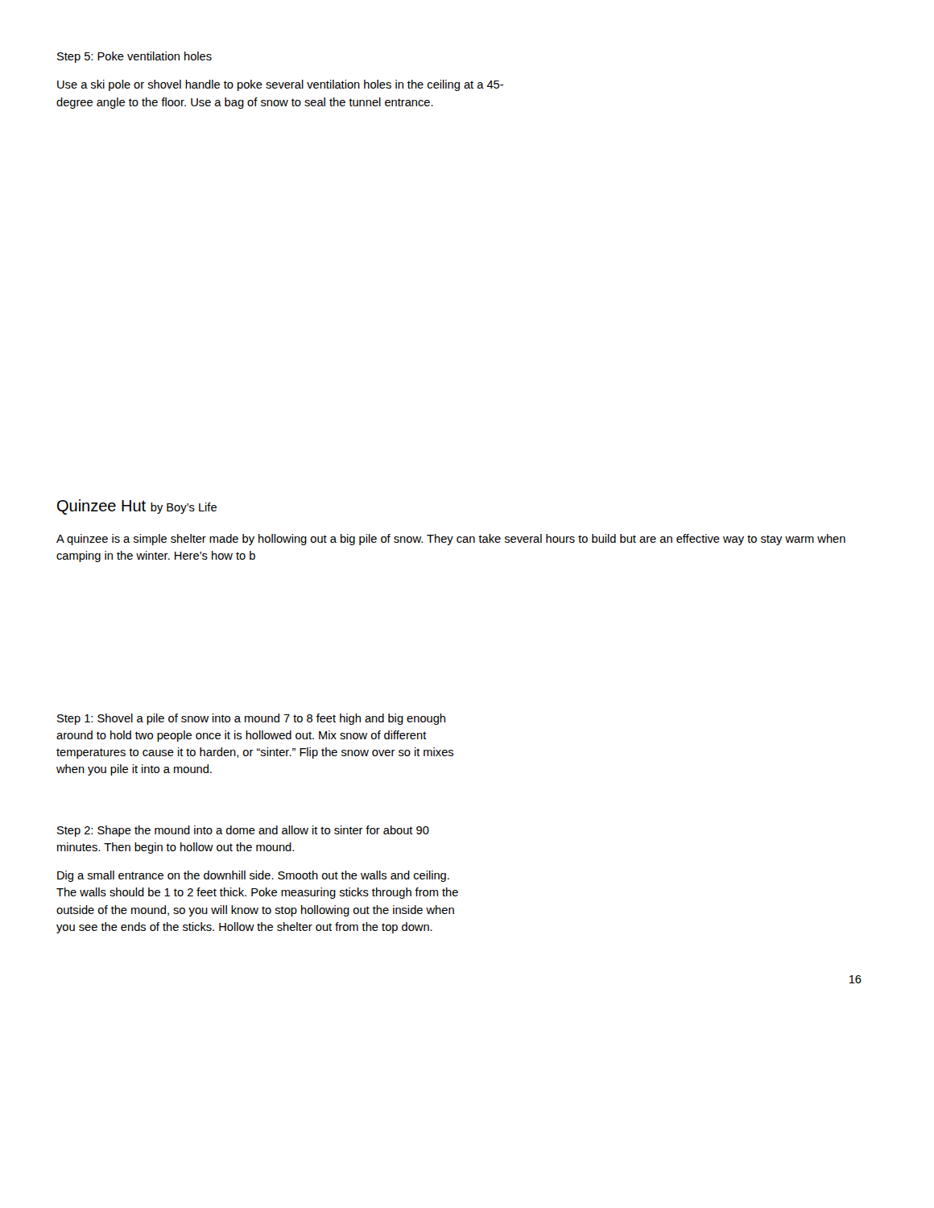Step 5: Poke ventilation holes
Use a ski pole or shovel handle to poke several ventilation holes in the ceiling at a 45-degree angle to the floor. Use a bag of snow to seal the tunnel entrance.
Quinzee Hut by Boy’s Life
A quinzee is a simple shelter made by hollowing out a big pile of snow. They can take several hours to build but are an effective way to stay warm when camping in the winter. Here’s how to b
Step 1: Shovel a pile of snow into a mound 7 to 8 feet high and big enough around to hold two people once it is hollowed out. Mix snow of different temperatures to cause it to harden, or “sinter.” Flip the snow over so it mixes when you pile it into a mound.
Step 2: Shape the mound into a dome and allow it to sinter for about 90 minutes. Then begin to hollow out the mound.
Dig a small entrance on the downhill side. Smooth out the walls and ceiling. The walls should be 1 to 2 feet thick. Poke measuring sticks through from the outside of the mound, so you will know to stop hollowing out the inside when you see the ends of the sticks. Hollow the shelter out from the top down.
16